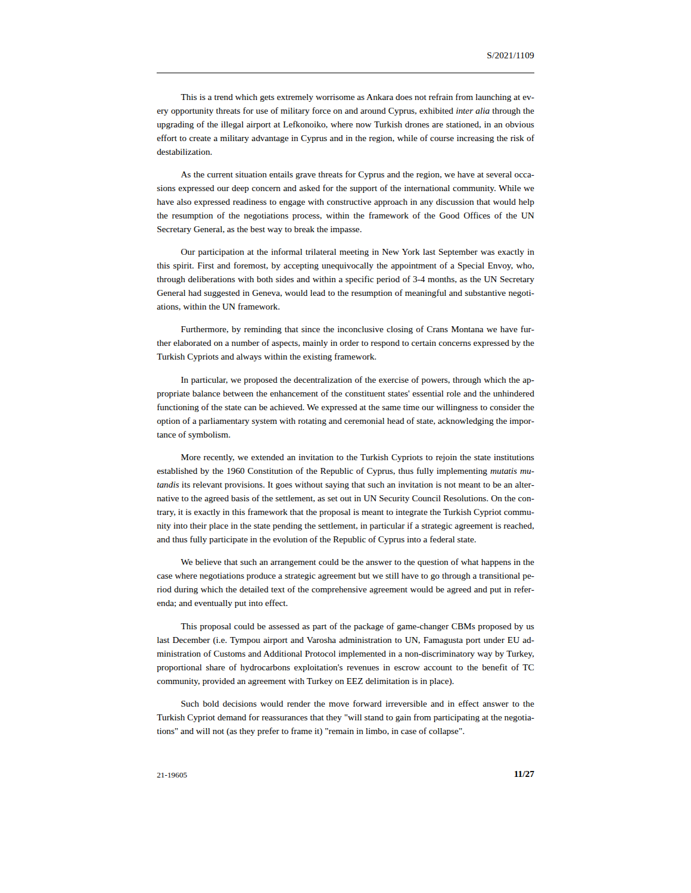S/2021/1109
This is a trend which gets extremely worrisome as Ankara does not refrain from launching at every opportunity threats for use of military force on and around Cyprus, exhibited inter alia through the upgrading of the illegal airport at Lefkonoiko, where now Turkish drones are stationed, in an obvious effort to create a military advantage in Cyprus and in the region, while of course increasing the risk of destabilization.
As the current situation entails grave threats for Cyprus and the region, we have at several occasions expressed our deep concern and asked for the support of the international community. While we have also expressed readiness to engage with constructive approach in any discussion that would help the resumption of the negotiations process, within the framework of the Good Offices of the UN Secretary General, as the best way to break the impasse.
Our participation at the informal trilateral meeting in New York last September was exactly in this spirit. First and foremost, by accepting unequivocally the appointment of a Special Envoy, who, through deliberations with both sides and within a specific period of 3-4 months, as the UN Secretary General had suggested in Geneva, would lead to the resumption of meaningful and substantive negotiations, within the UN framework.
Furthermore, by reminding that since the inconclusive closing of Crans Montana we have further elaborated on a number of aspects, mainly in order to respond to certain concerns expressed by the Turkish Cypriots and always within the existing framework.
In particular, we proposed the decentralization of the exercise of powers, through which the appropriate balance between the enhancement of the constituent states' essential role and the unhindered functioning of the state can be achieved. We expressed at the same time our willingness to consider the option of a parliamentary system with rotating and ceremonial head of state, acknowledging the importance of symbolism.
More recently, we extended an invitation to the Turkish Cypriots to rejoin the state institutions established by the 1960 Constitution of the Republic of Cyprus, thus fully implementing mutatis mutandis its relevant provisions. It goes without saying that such an invitation is not meant to be an alternative to the agreed basis of the settlement, as set out in UN Security Council Resolutions. On the contrary, it is exactly in this framework that the proposal is meant to integrate the Turkish Cypriot community into their place in the state pending the settlement, in particular if a strategic agreement is reached, and thus fully participate in the evolution of the Republic of Cyprus into a federal state.
We believe that such an arrangement could be the answer to the question of what happens in the case where negotiations produce a strategic agreement but we still have to go through a transitional period during which the detailed text of the comprehensive agreement would be agreed and put in referenda; and eventually put into effect.
This proposal could be assessed as part of the package of game-changer CBMs proposed by us last December (i.e. Tympou airport and Varosha administration to UN, Famagusta port under EU administration of Customs and Additional Protocol implemented in a non-discriminatory way by Turkey, proportional share of hydrocarbons exploitation's revenues in escrow account to the benefit of TC community, provided an agreement with Turkey on EEZ delimitation is in place).
Such bold decisions would render the move forward irreversible and in effect answer to the Turkish Cypriot demand for reassurances that they "will stand to gain from participating at the negotiations" and will not (as they prefer to frame it) "remain in limbo, in case of collapse".
21-19605 11/27